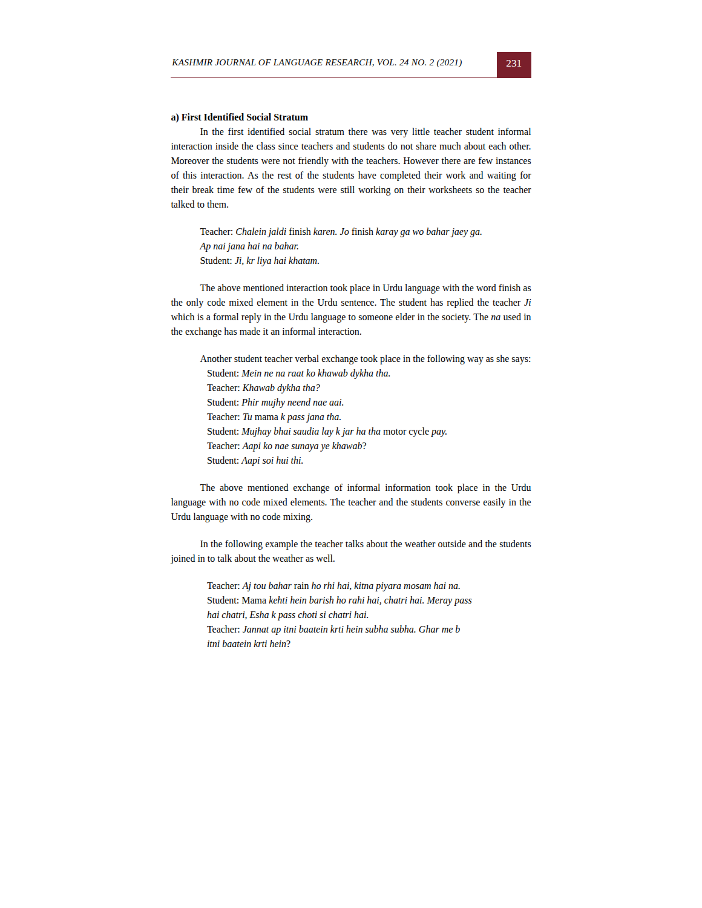KASHMIR JOURNAL OF LANGUAGE RESEARCH, VOL. 24 NO. 2 (2021)
231
a) First Identified Social Stratum
In the first identified social stratum there was very little teacher student informal interaction inside the class since teachers and students do not share much about each other. Moreover the students were not friendly with the teachers. However there are few instances of this interaction. As the rest of the students have completed their work and waiting for their break time few of the students were still working on their worksheets so the teacher talked to them.
Teacher: Chalein jaldi finish karen. Jo finish karay ga wo bahar jaey ga.
Ap nai jana hai na bahar.
Student: Ji, kr liya hai khatam.
The above mentioned interaction took place in Urdu language with the word finish as the only code mixed element in the Urdu sentence. The student has replied the teacher Ji which is a formal reply in the Urdu language to someone elder in the society. The na used in the exchange has made it an informal interaction.
Another student teacher verbal exchange took place in the following way as she says:
Student: Mein ne na raat ko khawab dykha tha.
Teacher: Khawab dykha tha?
Student: Phir mujhy neend nae aai.
Teacher: Tu mama k pass jana tha.
Student: Mujhay bhai saudia lay k jar ha tha motor cycle pay.
Teacher: Aapi ko nae sunaya ye khawab?
Student: Aapi soi hui thi.
The above mentioned exchange of informal information took place in the Urdu language with no code mixed elements. The teacher and the students converse easily in the Urdu language with no code mixing.
In the following example the teacher talks about the weather outside and the students joined in to talk about the weather as well.
Teacher: Aj tou bahar rain ho rhi hai, kitna piyara mosam hai na.
Student: Mama kehti hein barish ho rahi hai, chatri hai. Meray pass
hai chatri, Esha k pass choti si chatri hai.
Teacher: Jannat ap itni baatein krti hein subha subha. Ghar me b
itni baatein krti hein?